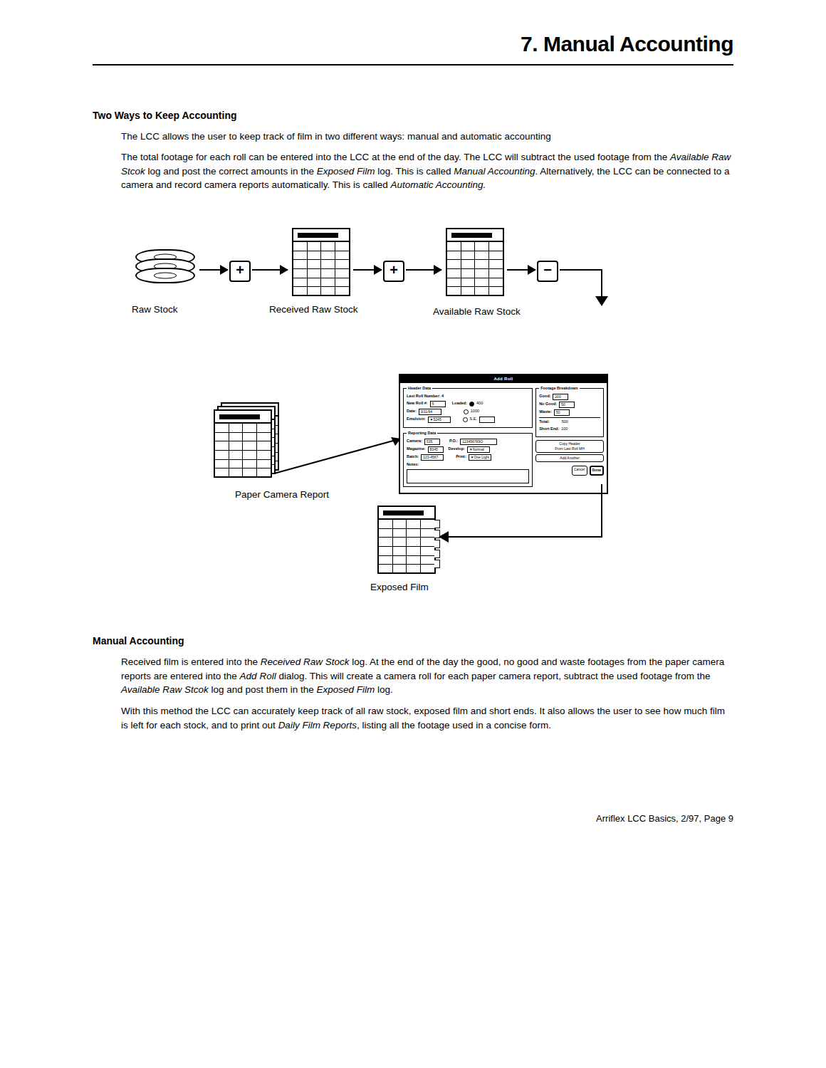7. Manual Accounting
Two Ways to Keep Accounting
The LCC allows the user to keep track of film in two different ways: manual and automatic accounting
The total footage for each roll can be entered into the LCC at the end of the day. The LCC will subtract the used footage from the Available Raw Stcok log and post the correct amounts in the Exposed Film log. This is called Manual Accounting. Alternatively, the LCC can be connected to a camera and record camera reports automatically. This is called Automatic Accounting.
Raw Stock
+
Received Raw Stock
+
Available Raw Stock
−
Paper Camera Report
Add Roll
Header Data
Last Roll Number: 4
New Roll #: 5 Loaded: 400
Date: 3/11/94 1000
Emulsion:▼5245 S.E.
Reporting Data
Camera: 535 P.O.: 123456789O
Magazine: 8345 Develop:▼Normal
Batch: 123-4567 Print:▼One Light
Notes:
Footage Breakdown
Good: 200
No Good: 50
Waste: 50
Total: 500
Short End: 100
Copy Header
From Last Roll MH
Add Another
Cancel
Done
Exposed Film
Manual Accounting
Received film is entered into the Received Raw Stock log. At the end of the day the good, no good and waste footages from the paper camera reports are entered into the Add Roll dialog. This will create a camera roll for each paper camera report, subtract the used footage from the Available Raw Stcok log and post them in the Exposed Film log.
With this method the LCC can accurately keep track of all raw stock, exposed film and short ends. It also allows the user to see how much film is left for each stock, and to print out Daily Film Reports, listing all the footage used in a concise form.
Arriflex LCC Basics, 2/97, Page 9